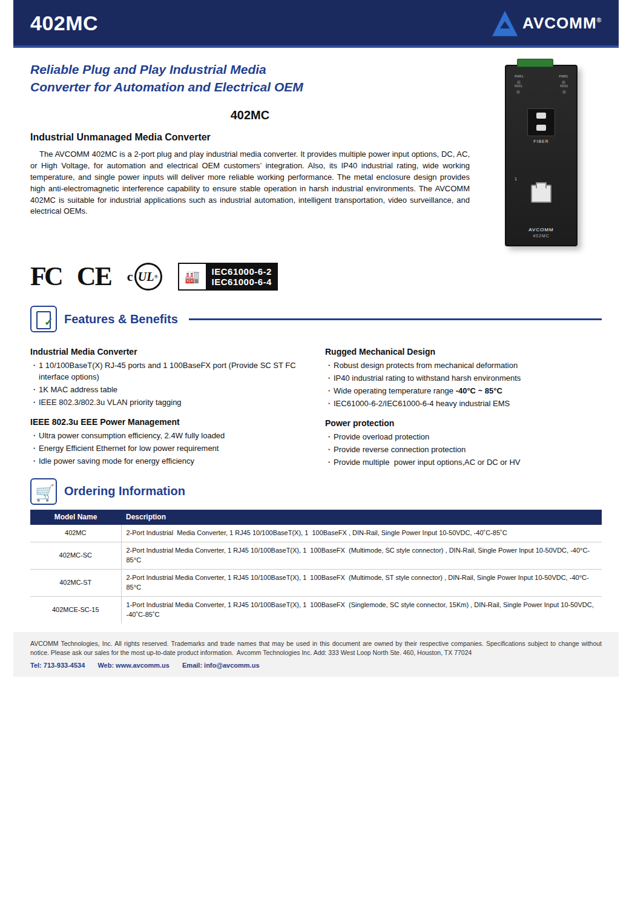402MC
AVCOMM®
Reliable Plug and Play Industrial Media
Converter for Automation and Electrical OEM
402MC
Industrial Unmanaged Media Converter
The AVCOMM 402MC is a 2-port plug and play industrial media converter. It provides multiple power input options, DC, AC, or High Voltage, for automation and electrical OEM customers’ integration. Also, its IP40 industrial rating, wide working temperature, and single power inputs will deliver more reliable working performance. The metal enclosure design provides high anti-electromagnetic interference capability to ensure stable operation in harsh industrial environments. The AVCOMM 402MC is suitable for industrial applications such as industrial automation, intelligent transportation, video surveillance, and electrical OEMs.
PWR1 PWR2
FDX1 FDX2
FIBER
1
AVCOMM402MC
FC
CE
c UL®
🏭
IEC61000-6-2
IEC61000-6-4
Features & Benefits
Industrial Media Converter
1 10/100BaseT(X) RJ-45 ports and 1 100BaseFX port (Provide SC ST FC interface options)
1K MAC address table
IEEE 802.3/802.3u VLAN priority tagging
IEEE 802.3u EEE Power Management
Ultra power consumption efficiency, 2.4W fully loaded
Energy Efficient Ethernet for low power requirement
Idle power saving mode for energy efficiency
Rugged Mechanical Design
Robust design protects from mechanical deformation
IP40 industrial rating to withstand harsh environments
Wide operating temperature range -40°C ~ 85°C
IEC61000-6-2/IEC61000-6-4 heavy industrial EMS
Power protection
Provide overload protection
Provide reverse connection protection
Provide multiple power input options,AC or DC or HV
Ordering Information
| Model Name | Description |
| --- | --- |
| 402MC | 2-Port Industrial Media Converter, 1 RJ45 10/100BaseT(X), 1 100BaseFX , DIN-Rail, Single Power Input 10-50VDC, -40˚C-85˚C |
| 402MC-SC | 2-Port Industrial Media Converter, 1 RJ45 10/100BaseT(X), 1 100BaseFX (Multimode, SC style connector) , DIN-Rail, Single Power Input 10-50VDC, -40°C-85°C |
| 402MC-ST | 2-Port Industrial Media Converter, 1 RJ45 10/100BaseT(X), 1 100BaseFX (Multimode, ST style connector) , DIN-Rail, Single Power Input 10-50VDC, -40°C-85°C |
| 402MCE-SC-15 | 1-Port Industrial Media Converter, 1 RJ45 10/100BaseT(X), 1 100BaseFX (Singlemode, SC style connector, 15Km) , DIN-Rail, Single Power Input 10-50VDC, -40˚C-85˚C |
AVCOMM Technologies, Inc. All rights reserved. Trademarks and trade names that may be used in this document are owned by their respective companies. Specifications subject to change without notice. Please ask our sales for the most up-to-date product information. Avcomm Technologies Inc. Add: 333 West Loop North Ste. 460, Houston, TX 77024
Tel: 713-933-4534 Web: www.avcomm.us Email: info@avcomm.us